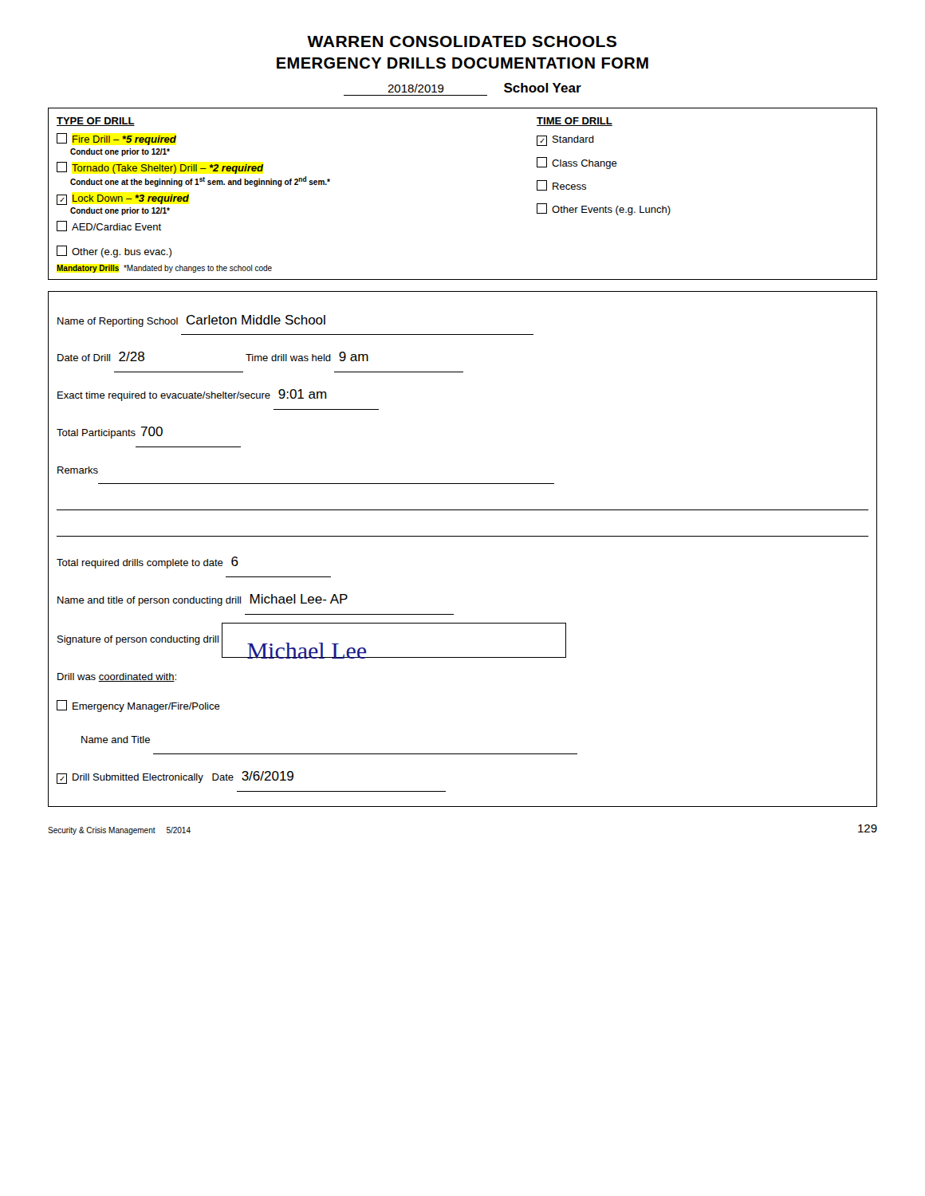WARREN CONSOLIDATED SCHOOLS
EMERGENCY DRILLS DOCUMENTATION FORM
2018/2019 School Year
| TYPE OF DRILL Fire Drill – *5 required Conduct one prior to 12/1* Tornado (Take Shelter) Drill – *2 required Conduct one at the beginning of 1 st sem. and beginning of 2 nd sem.* Lock Down – *3 required Conduct one prior to 12/1* AED/Cardiac Event Other (e.g. bus evac.) Mandatory Drills *Mandated by changes to the school code | TIME OF DRILL Standard Class Change Recess Other Events (e.g. Lunch) |
| Name of Reporting School Carleton Middle School Date of Drill 2/28 Time drill was held 9 am Exact time required to evacuate/shelter/secure 9:01 am Total Participants 700 Remarks Total required drills complete to date 6 Name and title of person conducting drill Michael Lee- AP Signature of person conducting drill Michael Lee Drill was coordinated with : Emergency Manager/Fire/Police Name and Title Drill Submitted Electronically Date 3/6/2019 |
Security & Crisis Management 5/2014
129